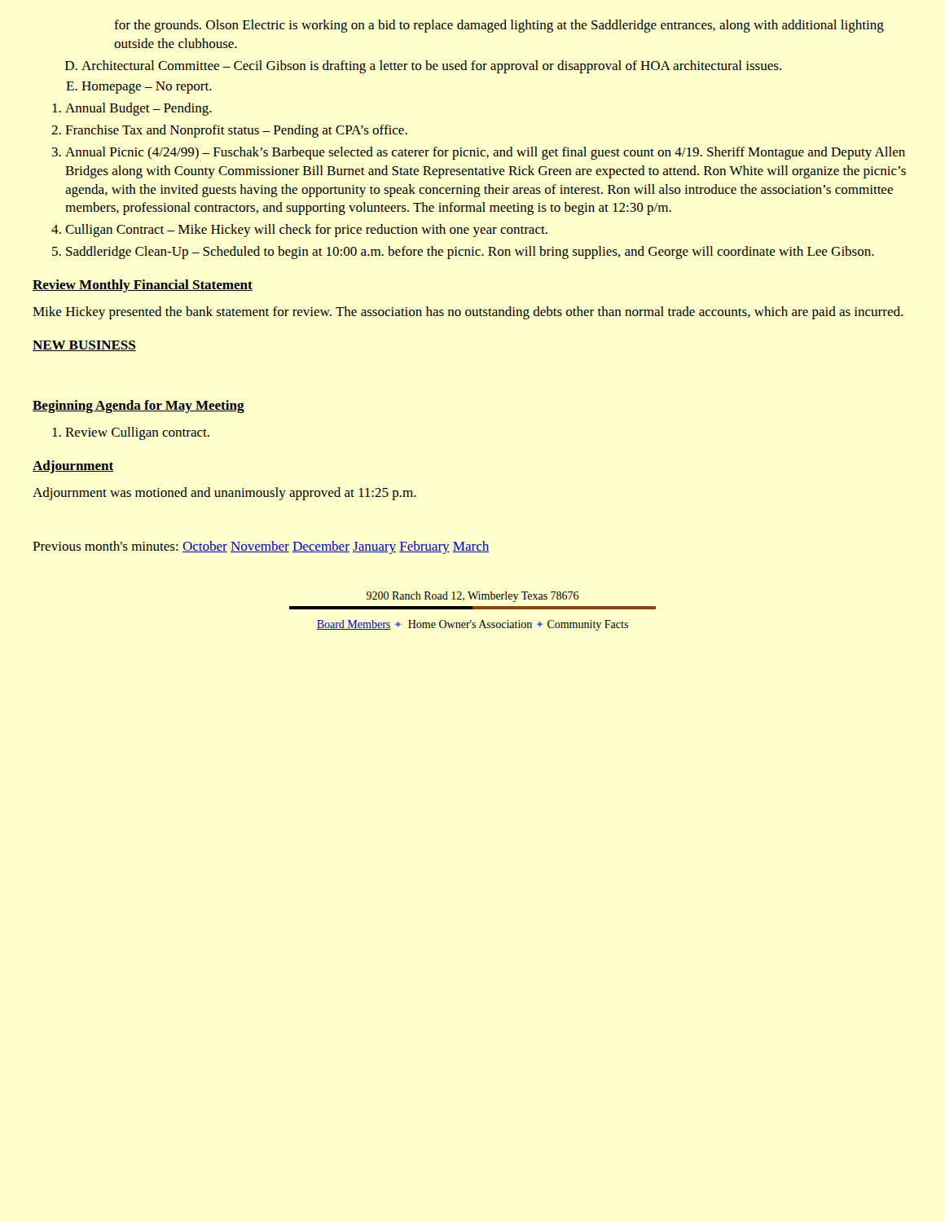for the grounds. Olson Electric is working on a bid to replace damaged lighting at the Saddleridge entrances, along with additional lighting outside the clubhouse.
Architectural Committee – Cecil Gibson is drafting a letter to be used for approval or disapproval of HOA architectural issues.
Homepage – No report.
Annual Budget – Pending.
Franchise Tax and Nonprofit status – Pending at CPA’s office.
Annual Picnic (4/24/99) – Fuschak’s Barbeque selected as caterer for picnic, and will get final guest count on 4/19. Sheriff Montague and Deputy Allen Bridges along with County Commissioner Bill Burnet and State Representative Rick Green are expected to attend. Ron White will organize the picnic’s agenda, with the invited guests having the opportunity to speak concerning their areas of interest. Ron will also introduce the association’s committee members, professional contractors, and supporting volunteers. The informal meeting is to begin at 12:30 p/m.
Culligan Contract – Mike Hickey will check for price reduction with one year contract.
Saddleridge Clean-Up – Scheduled to begin at 10:00 a.m. before the picnic. Ron will bring supplies, and George will coordinate with Lee Gibson.
Review Monthly Financial Statement
Mike Hickey presented the bank statement for review. The association has no outstanding debts other than normal trade accounts, which are paid as incurred.
NEW BUSINESS
Beginning Agenda for May Meeting
Review Culligan contract.
Adjournment
Adjournment was motioned and unanimously approved at 11:25 p.m.
Previous month's minutes: October November December January February March
9200 Ranch Road 12, Wimberley Texas 78676
Board Members ✦ Home Owner's Association ✦ Community Facts